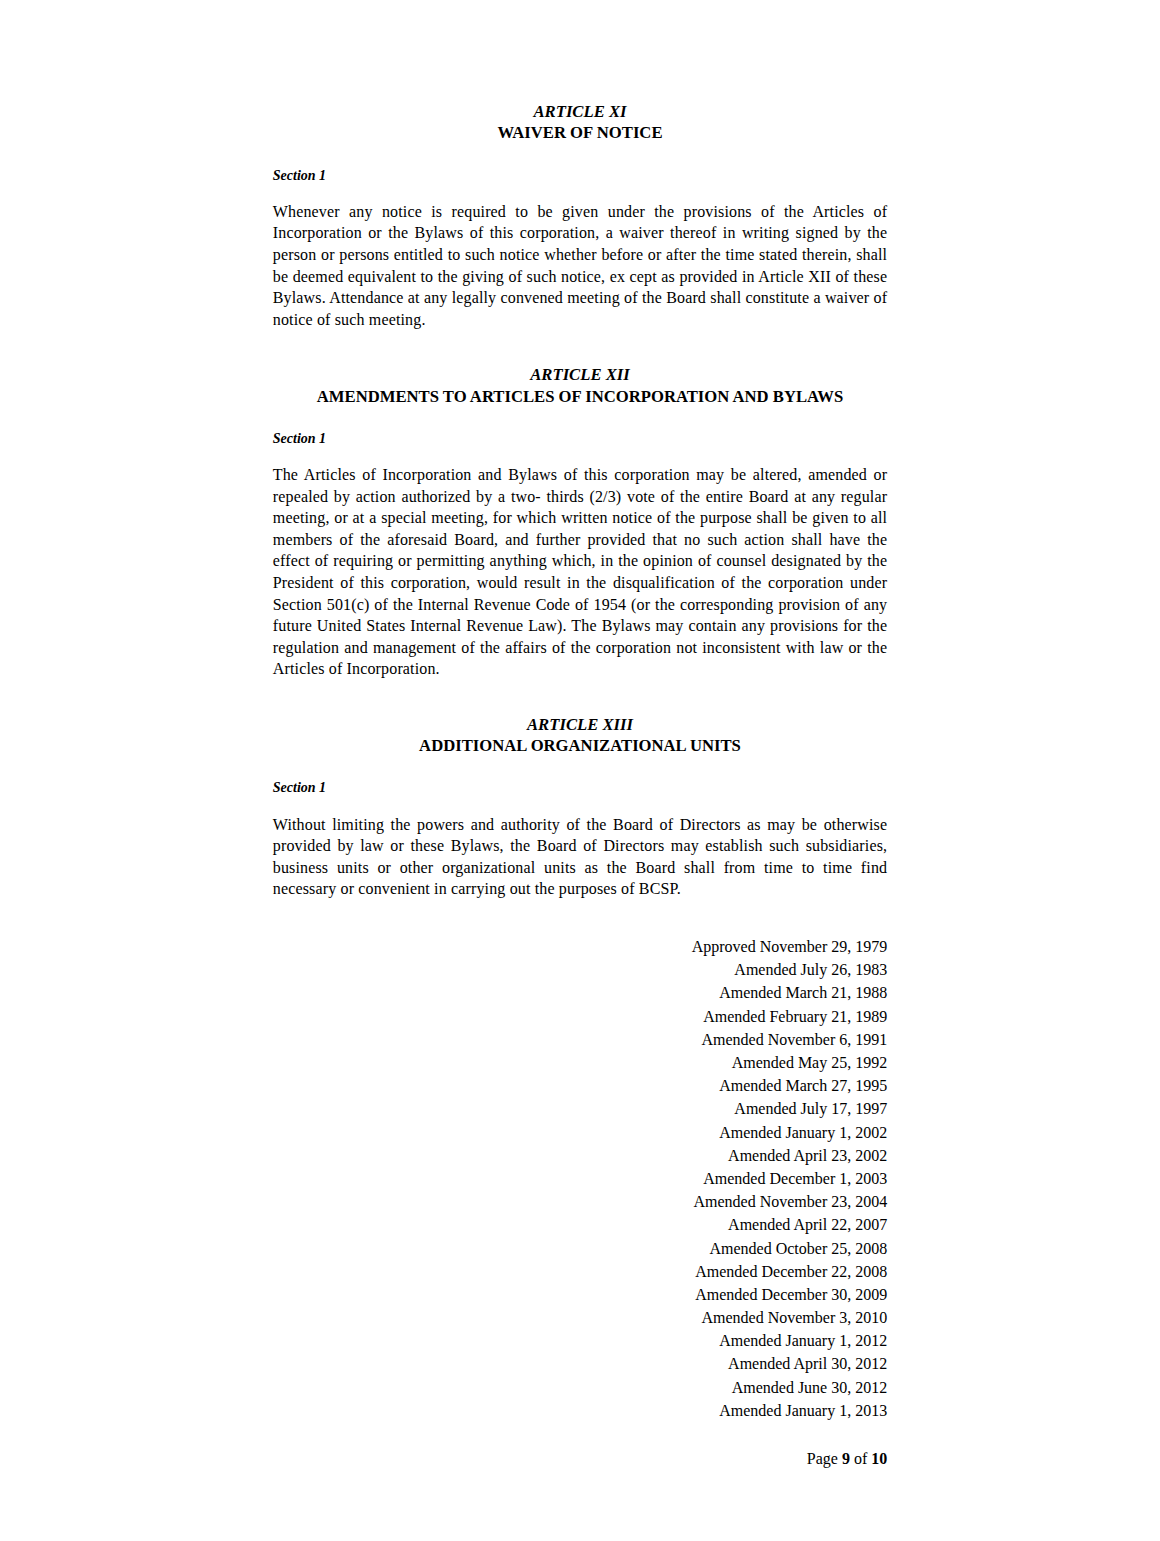ARTICLE XI WAIVER OF NOTICE
Section 1
Whenever any notice is required to be given under the provisions of the Articles of Incorporation or the Bylaws of this corporation, a waiver thereof in writing signed by the person or persons entitled to such notice whether before or after the time stated therein, shall be deemed equivalent to the giving of such notice, ex cept as provided in Article XII of these Bylaws. Attendance at any legally convened meeting of the Board shall constitute a waiver of notice of such meeting.
ARTICLE XII AMENDMENTS TO ARTICLES OF INCORPORATION AND BYLAWS
Section 1
The Articles of Incorporation and Bylaws of this corporation may be altered, amended or repealed by action authorized by a two- thirds (2/3) vote of the entire Board at any regular meeting, or at a special meeting, for which written notice of the purpose shall be given to all members of the aforesaid Board, and further provided that no such action shall have the effect of requiring or permitting anything which, in the opinion of counsel designated by the President of this corporation, would result in the disqualification of the corporation under Section 501(c) of the Internal Revenue Code of 1954 (or the corresponding provision of any future United States Internal Revenue Law). The Bylaws may contain any provisions for the regulation and management of the affairs of the corporation not inconsistent with law or the Articles of Incorporation.
ARTICLE XIII ADDITIONAL ORGANIZATIONAL UNITS
Section 1
Without limiting the powers and authority of the Board of Directors as may be otherwise provided by law or these Bylaws, the Board of Directors may establish such subsidiaries, business units or other organizational units as the Board shall from time to time find necessary or convenient in carrying out the purposes of BCSP.
Approved November 29, 1979
Amended July 26, 1983
Amended March 21, 1988
Amended February 21, 1989
Amended November 6, 1991
Amended May 25, 1992
Amended March 27, 1995
Amended July 17, 1997
Amended January 1, 2002
Amended April 23, 2002
Amended December 1, 2003
Amended November 23, 2004
Amended April 22, 2007
Amended October 25, 2008
Amended December 22, 2008
Amended December 30, 2009
Amended November 3, 2010
Amended January 1, 2012
Amended April 30, 2012
Amended June 30, 2012
Amended January 1, 2013
Page 9 of 10